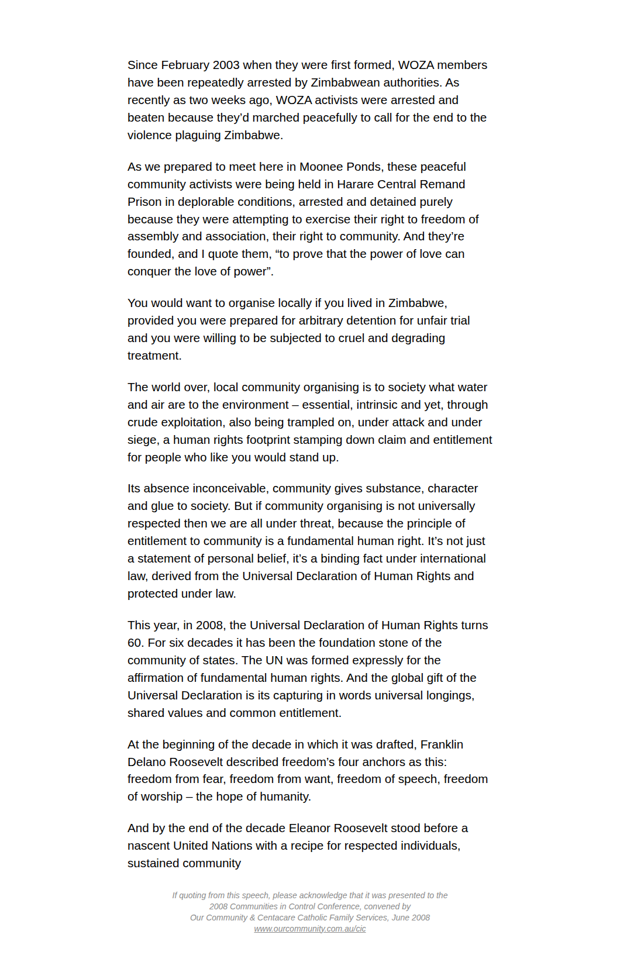Since February 2003 when they were first formed, WOZA members have been repeatedly arrested by Zimbabwean authorities. As recently as two weeks ago, WOZA activists were arrested and beaten because they’d marched peacefully to call for the end to the violence plaguing Zimbabwe.
As we prepared to meet here in Moonee Ponds, these peaceful community activists were being held in Harare Central Remand Prison in deplorable conditions, arrested and detained purely because they were attempting to exercise their right to freedom of assembly and association, their right to community. And they’re founded, and I quote them, “to prove that the power of love can conquer the love of power”.
You would want to organise locally if you lived in Zimbabwe, provided you were prepared for arbitrary detention for unfair trial and you were willing to be subjected to cruel and degrading treatment.
The world over, local community organising is to society what water and air are to the environment – essential, intrinsic and yet, through crude exploitation, also being trampled on, under attack and under siege, a human rights footprint stamping down claim and entitlement for people who like you would stand up.
Its absence inconceivable, community gives substance, character and glue to society. But if community organising is not universally respected then we are all under threat, because the principle of entitlement to community is a fundamental human right. It’s not just a statement of personal belief, it’s a binding fact under international law, derived from the Universal Declaration of Human Rights and protected under law.
This year, in 2008, the Universal Declaration of Human Rights turns 60. For six decades it has been the foundation stone of the community of states. The UN was formed expressly for the affirmation of fundamental human rights. And the global gift of the Universal Declaration is its capturing in words universal longings, shared values and common entitlement.
At the beginning of the decade in which it was drafted, Franklin Delano Roosevelt described freedom’s four anchors as this: freedom from fear, freedom from want, freedom of speech, freedom of worship – the hope of humanity.
And by the end of the decade Eleanor Roosevelt stood before a nascent United Nations with a recipe for respected individuals, sustained community
If quoting from this speech, please acknowledge that it was presented to the
2008 Communities in Control Conference, convened by
Our Community & Centacare Catholic Family Services, June 2008
www.ourcommunity.com.au/cic